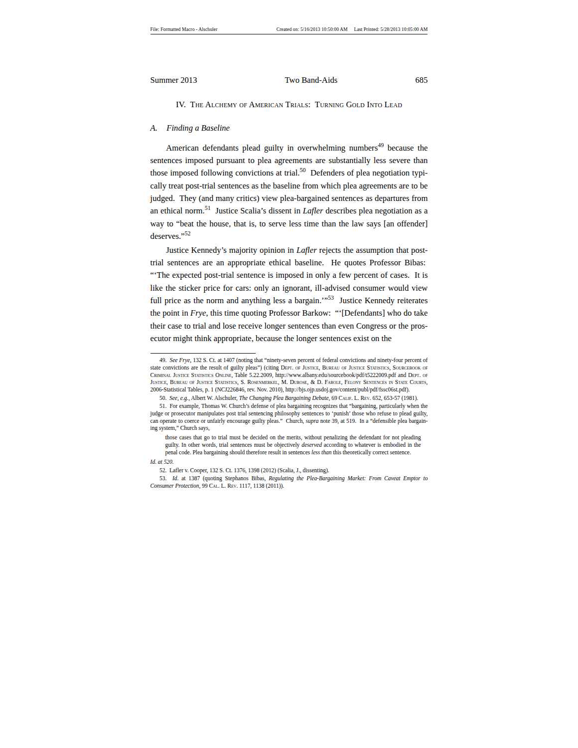File: Formatted Macro - Alschuler Created on: 5/16/2013 10:50:00 AM Last Printed: 5/28/2013 10:05:00 AM
Summer 2013 Two Band-Aids 685
IV. The Alchemy of American Trials: Turning Gold Into Lead
A. Finding a Baseline
American defendants plead guilty in overwhelming numbers49 because the sentences imposed pursuant to plea agreements are substantially less severe than those imposed following convictions at trial.50 Defenders of plea negotiation typically treat post-trial sentences as the baseline from which plea agreements are to be judged. They (and many critics) view plea-bargained sentences as departures from an ethical norm.51 Justice Scalia’s dissent in Lafler describes plea negotiation as a way to “beat the house, that is, to serve less time than the law says [an offender] deserves.”52
Justice Kennedy’s majority opinion in Lafler rejects the assumption that post-trial sentences are an appropriate ethical baseline. He quotes Professor Bibas: “‘The expected post-trial sentence is imposed in only a few percent of cases. It is like the sticker price for cars: only an ignorant, ill-advised consumer would view full price as the norm and anything less a bargain.’”53 Justice Kennedy reiterates the point in Frye, this time quoting Professor Barkow: “‘[Defendants] who do take their case to trial and lose receive longer sentences than even Congress or the prosecutor might think appropriate, because the longer sentences exist on the
49. See Frye, 132 S. Ct. at 1407 (noting that “ninety-seven percent of federal convictions and ninety-four percent of state convictions are the result of guilty pleas”) (citing Dept. of Justice, Bureau of Justice Statistics, Sourcebook of Criminal Justice Statistics Online, Table 5.22.2009, http://www.albany.edu/sourcebook/pdf/t5222009.pdf and Dept. of Justice, Bureau of Justice Statistics, S. Rosenmerkel, M. Durose, & D. Farole, Felony Sentences in State Courts, 2006-Statistical Tables, p. 1 (NCJ226846, rev. Nov. 2010), http://bjs.ojp.usdoj.gov/content/publ/pdf/fssc06st.pdf).
50. See, e.g., Albert W. Alschuler, The Changing Plea Bargaining Debate, 69 Calif. L. Rev. 652, 653-57 (1981).
51. For example, Thomas W. Church’s defense of plea bargaining recognizes that “bargaining, particularly when the judge or prosecutor manipulates post trial sentencing philosophy sentences to ‘punish’ those who refuse to plead guilty, can operate to coerce or unfairly encourage guilty pleas.” Church, supra note 39, at 519. In a “defensible plea bargaining system,” Church says,
those cases that go to trial must be decided on the merits, without penalizing the defendant for not pleading guilty. In other words, trial sentences must be objectively deserved according to whatever is embodied in the penal code. Plea bargaining should therefore result in sentences less than this theoretically correct sentence.
Id. at 520.
52. Lafler v. Cooper, 132 S. Ct. 1376, 1398 (2012) (Scalia, J., dissenting).
53. Id. at 1387 (quoting Stephanos Bibas, Regulating the Plea-Bargaining Market: From Caveat Emptor to Consumer Protection, 99 Cal. L. Rev. 1117, 1138 (2011)).